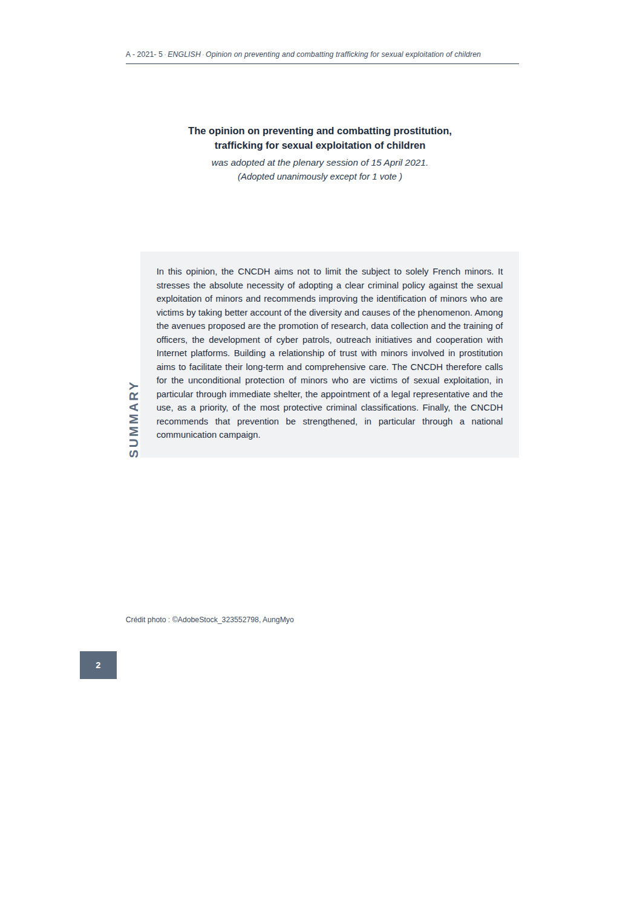A - 2021- 5·ENGLISH·Opinion on preventing and combatting trafficking for sexual exploitation of children
The opinion on preventing and combatting prostitution,
trafficking for sexual exploitation of children
was adopted at the plenary session of 15 April 2021.
(Adopted unanimously except for 1 vote )
Summary
In this opinion, the CNCDH aims not to limit the subject to solely French minors. It stresses the absolute necessity of adopting a clear criminal policy against the sexual exploitation of minors and recommends improving the identification of minors who are victims by taking better account of the diversity and causes of the phenomenon. Among the avenues proposed are the promotion of research, data collection and the training of officers, the development of cyber patrols, outreach initiatives and cooperation with Internet platforms. Building a relationship of trust with minors involved in prostitution aims to facilitate their long-term and comprehensive care. The CNCDH therefore calls for the unconditional protection of minors who are victims of sexual exploitation, in particular through immediate shelter, the appointment of a legal representative and the use, as a priority, of the most protective criminal classifications. Finally, the CNCDH recommends that prevention be strengthened, in particular through a national communication campaign.
Crédit photo : ©AdobeStock_323552798, AungMyo
2